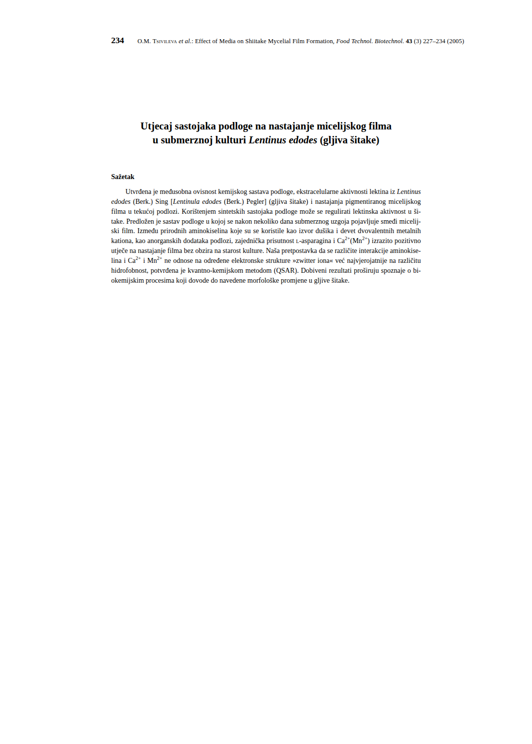234 O.M. Tsivileva et al.: Effect of Media on Shiitake Mycelial Film Formation, Food Technol. Biotechnol. 43 (3) 227–234 (2005)
Utjecaj sastojaka podloge na nastajanje micelijskog filma
u submerznoj kulturi Lentinus edodes (gljiva šitake)
Sažetak
Utvrđena je međusobna ovisnost kemijskog sastava podloge, ekstracelularne aktivnosti lektina iz Lentinus edodes (Berk.) Sing [Lentinula edodes (Berk.) Pegler] (gljiva šitake) i nastajanja pigmentiranog micelijskog filma u tekućoj podlozi. Korištenjem sintetskih sastojaka podloge može se regulirati lektinska aktivnost u šitake. Predložen je sastav podloge u kojoj se nakon nekoliko dana submerznog uzgoja pojavljuje smeđi micelijski film. Između prirodnih aminokiselina koje su se koristile kao izvor dušika i devet dvovalentnih metalnih kationa, kao anorganskih dodataka podlozi, zajednička prisutnost l-asparagina i Ca2+(Mn2+) izrazito pozitivno utječe na nastajanje filma bez obzira na starost kulture. Naša pretpostavka da se različite interakcije aminokiselina i Ca2+ i Mn2+ ne odnose na određene elektronske strukture »zwitter iona« već najvjerojatnije na različitu hidrofobnost, potvrđena je kvantno-kemijskom metodom (QSAR). Dobiveni rezultati proširuju spoznaje o biokemijskim procesima koji dovode do navedene morfološke promjene u gljive šitake.